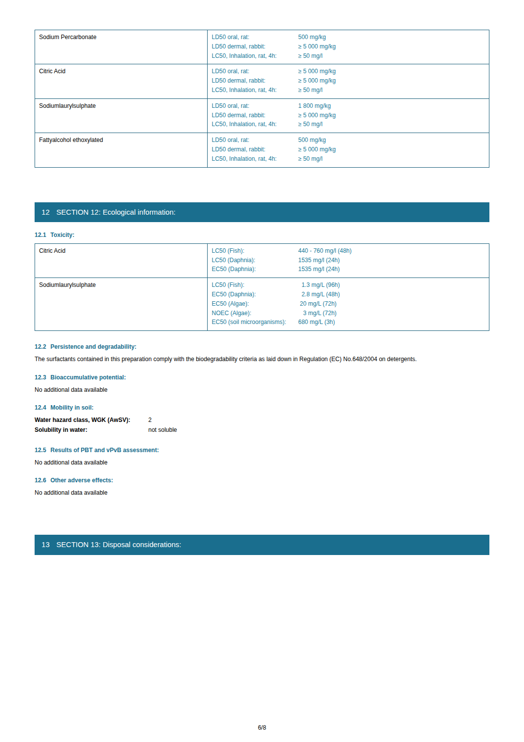| Sodium Percarbonate | LD50 oral, rat: 500 mg/kg LD50 dermal, rabbit: ≥ 5 000 mg/kg LC50, Inhalation, rat, 4h: ≥ 50 mg/l |
| Citric Acid | LD50 oral, rat: ≥ 5 000 mg/kg LD50 dermal, rabbit: ≥ 5 000 mg/kg LC50, Inhalation, rat, 4h: ≥ 50 mg/l |
| Sodiumlaurylsulphate | LD50 oral, rat: 1 800 mg/kg LD50 dermal, rabbit: ≥ 5 000 mg/kg LC50, Inhalation, rat, 4h: ≥ 50 mg/l |
| Fattyalcohol ethoxylated | LD50 oral, rat: 500 mg/kg LD50 dermal, rabbit: ≥ 5 000 mg/kg LC50, Inhalation, rat, 4h: ≥ 50 mg/l |
12 SECTION 12: Ecological information:
12.1 Toxicity:
| Citric Acid | LC50 (Fish): 440 - 760 mg/l (48h) LC50 (Daphnia): 1535 mg/l (24h) EC50 (Daphnia): 1535 mg/l (24h) |
| Sodiumlaurylsulphate | LC50 (Fish): 1.3 mg/L (96h) EC50 (Daphnia): 2.8 mg/L (48h) EC50 (Algae): 20 mg/L (72h) NOEC (Algae): 3 mg/L (72h) EC50 (soil microorganisms): 680 mg/L (3h) |
12.2 Persistence and degradability:
The surfactants contained in this preparation comply with the biodegradability criteria as laid down in Regulation (EC) No.648/2004 on detergents.
12.3 Bioaccumulative potential:
No additional data available
12.4 Mobility in soil:
Water hazard class, WGK (AwSV): 2
Solubility in water: not soluble
12.5 Results of PBT and vPvB assessment:
No additional data available
12.6 Other adverse effects:
No additional data available
13 SECTION 13: Disposal considerations:
6/8